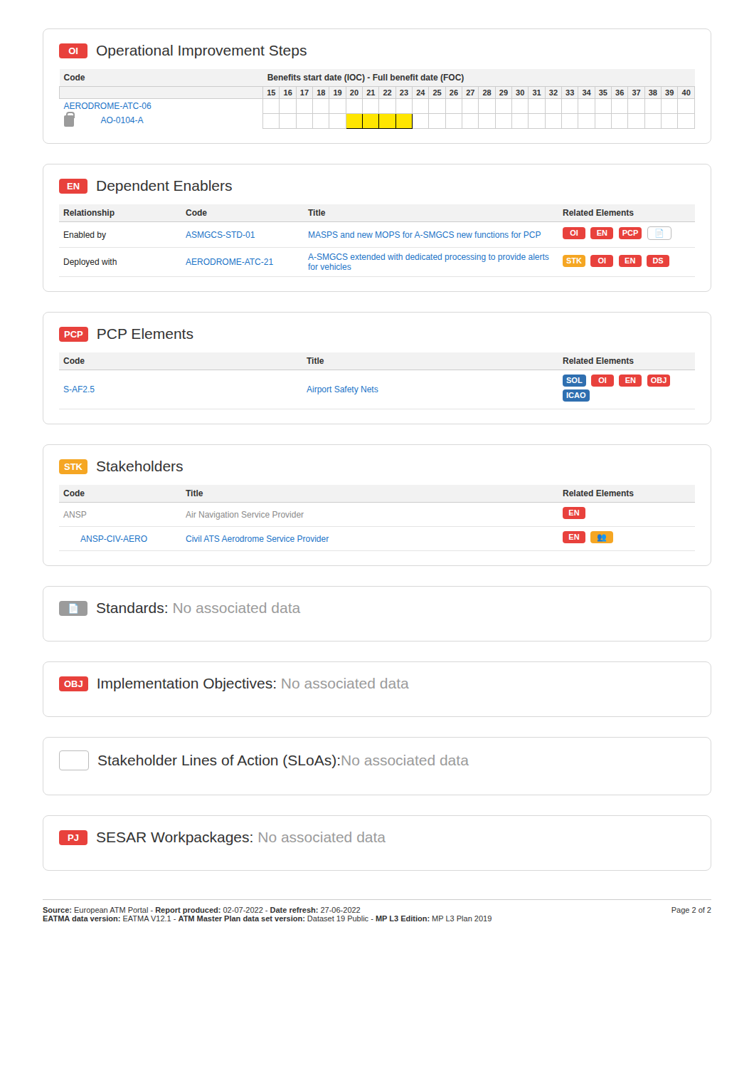OI Operational Improvement Steps
| Code | Benefits start date (IOC) - Full benefit date (FOC) |
| --- | --- |
| | 15 | 16 | 17 | 18 | 19 | 20 | 21 | 22 | 23 | 24 | 25 | 26 | 27 | 28 | 29 | 30 | 31 | 32 | 33 | 34 | 35 | 36 | 37 | 38 | 39 | 40 |
| AERODROME-ATC-06 | | | | | | | | | | | | | | | | | | | | | | | | | | |
| AO-0104-A | | | | | | | | | | | | | | | | | | | | | | | | | | |
EN Dependent Enablers
| Relationship | Code | Title | Related Elements |
| --- | --- | --- | --- |
| Enabled by | ASMGCS-STD-01 | MASPS and new MOPS for A-SMGCS new functions for PCP | OI EN PCP 📄 |
| Deployed with | AERODROME-ATC-21 | A-SMGCS extended with dedicated processing to provide alerts for vehicles | STK OI EN DS |
PCP PCP Elements
| Code | Title | Related Elements |
| --- | --- | --- |
| S-AF2.5 | Airport Safety Nets | SOL OI EN OBJ ICAO |
STK Stakeholders
| Code | Title | Related Elements |
| --- | --- | --- |
| ANSP | Air Navigation Service Provider | EN |
| ANSP-CIV-AERO | Civil ATS Aerodrome Service Provider | EN 👥 |
📄 Standards: No associated data
OBJ Implementation Objectives: No associated data
Stakeholder Lines of Action (SLoAs):No associated data
PJ SESAR Workpackages: No associated data
Source: European ATM Portal - Report produced: 02-07-2022 - Date refresh: 27-06-2022
EATMA data version: EATMA V12.1 - ATM Master Plan data set version: Dataset 19 Public - MP L3 Edition: MP L3 Plan 2019
Page 2 of 2